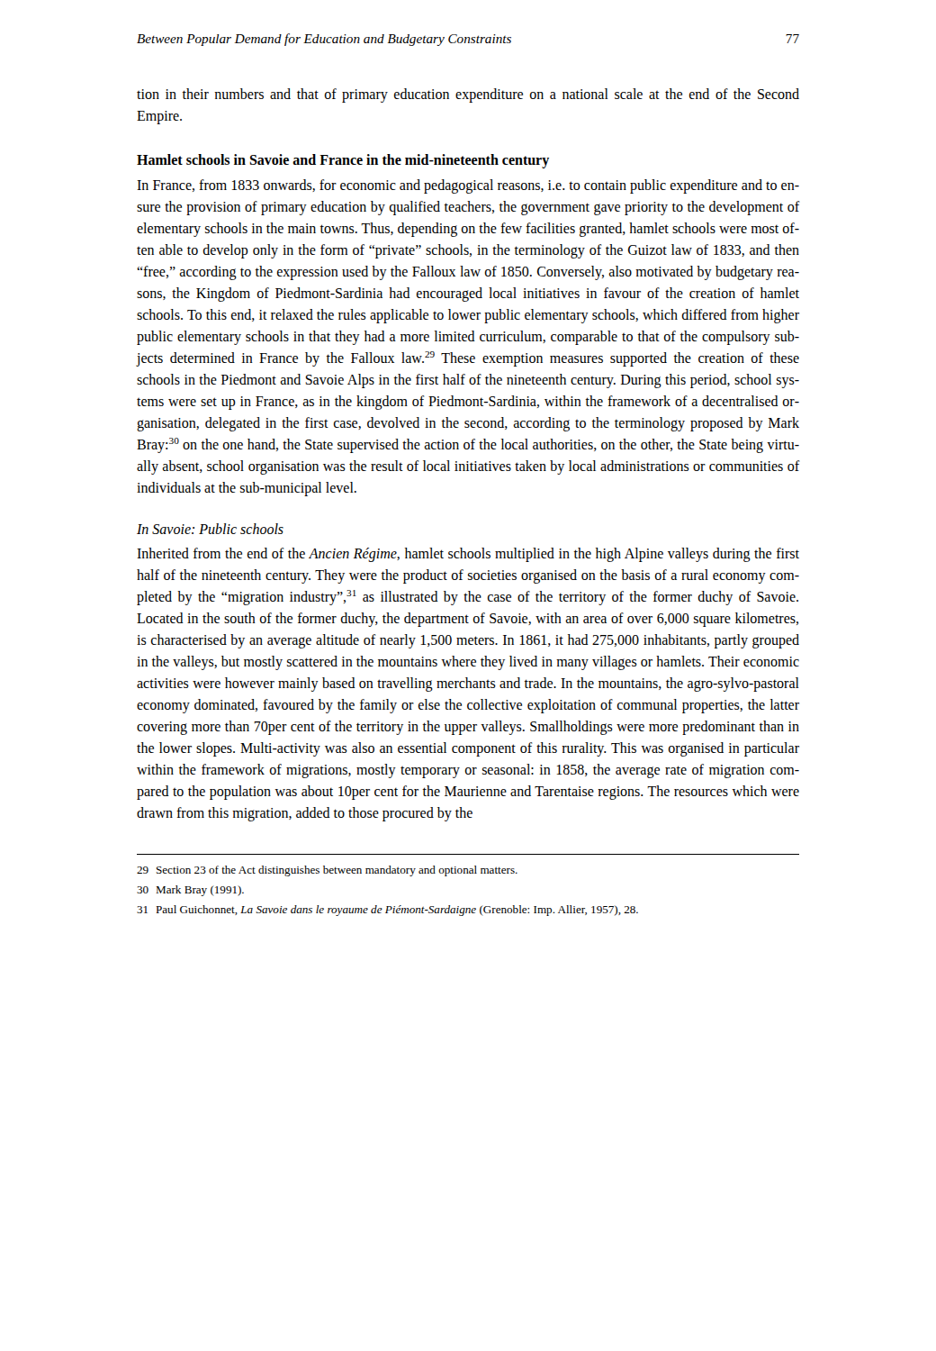Between Popular Demand for Education and Budgetary Constraints 77
tion in their numbers and that of primary education expenditure on a national scale at the end of the Second Empire.
Hamlet schools in Savoie and France in the mid-nineteenth century
In France, from 1833 onwards, for economic and pedagogical reasons, i.e. to contain public expenditure and to ensure the provision of primary education by qualified teachers, the government gave priority to the development of elementary schools in the main towns. Thus, depending on the few facilities granted, hamlet schools were most often able to develop only in the form of “private” schools, in the terminology of the Guizot law of 1833, and then “free,” according to the expression used by the Falloux law of 1850. Conversely, also motivated by budgetary reasons, the Kingdom of Piedmont-Sardinia had encouraged local initiatives in favour of the creation of hamlet schools. To this end, it relaxed the rules applicable to lower public elementary schools, which differed from higher public elementary schools in that they had a more limited curriculum, comparable to that of the compulsory subjects determined in France by the Falloux law.29 These exemption measures supported the creation of these schools in the Piedmont and Savoie Alps in the first half of the nineteenth century. During this period, school systems were set up in France, as in the kingdom of Piedmont-Sardinia, within the framework of a decentralised organisation, delegated in the first case, devolved in the second, according to the terminology proposed by Mark Bray:30 on the one hand, the State supervised the action of the local authorities, on the other, the State being virtually absent, school organisation was the result of local initiatives taken by local administrations or communities of individuals at the sub-municipal level.
In Savoie: Public schools
Inherited from the end of the Ancien Régime, hamlet schools multiplied in the high Alpine valleys during the first half of the nineteenth century. They were the product of societies organised on the basis of a rural economy completed by the “migration industry”,31 as illustrated by the case of the territory of the former duchy of Savoie. Located in the south of the former duchy, the department of Savoie, with an area of over 6,000 square kilometres, is characterised by an average altitude of nearly 1,500 meters. In 1861, it had 275,000 inhabitants, partly grouped in the valleys, but mostly scattered in the mountains where they lived in many villages or hamlets. Their economic activities were however mainly based on travelling merchants and trade. In the mountains, the agro-sylvo-pastoral economy dominated, favoured by the family or else the collective exploitation of communal properties, the latter covering more than 70per cent of the territory in the upper valleys. Smallholdings were more predominant than in the lower slopes. Multi-activity was also an essential component of this rurality. This was organised in particular within the framework of migrations, mostly temporary or seasonal: in 1858, the average rate of migration compared to the population was about 10per cent for the Maurienne and Tarentaise regions. The resources which were drawn from this migration, added to those procured by the
29 Section 23 of the Act distinguishes between mandatory and optional matters.
30 Mark Bray (1991).
31 Paul Guichonnet, La Savoie dans le royaume de Piémont-Sardaigne (Grenoble: Imp. Allier, 1957), 28.